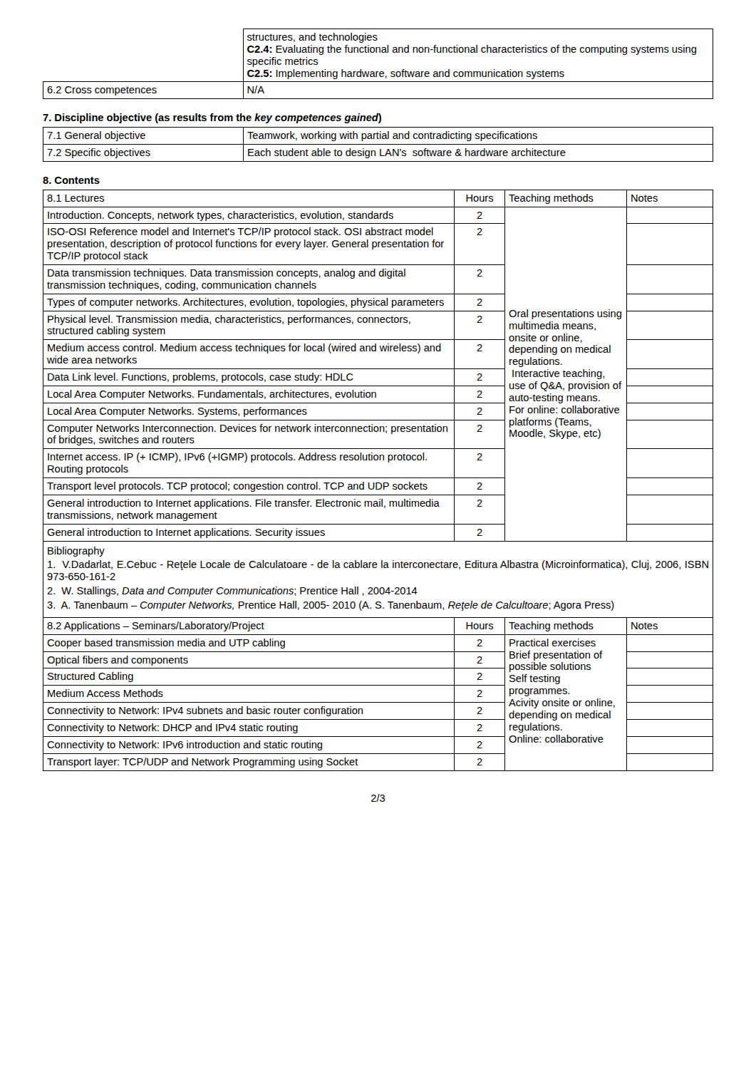| | structures, and technologies C2.4: Evaluating the functional and non-functional characteristics of the computing systems using specific metrics C2.5: Implementing hardware, software and communication systems |
| 6.2 Cross competences | N/A |
7. Discipline objective (as results from the key competences gained)
| 7.1 General objective | Teamwork, working with partial and contradicting specifications |
| 7.2 Specific objectives | Each student able to design LAN's software & hardware architecture |
8. Contents
| 8.1 Lectures | Hours | Teaching methods | Notes |
| --- | --- | --- | --- |
| Introduction. Concepts, network types, characteristics, evolution, standards | 2 | Oral presentations using multimedia means, onsite or online, depending on medical regulations. Interactive teaching, use of Q&A, provision of auto-testing means. For online: collaborative platforms (Teams, Moodle, Skype, etc) | |
| ISO-OSI Reference model and Internet's TCP/IP protocol stack. OSI abstract model presentation, description of protocol functions for every layer. General presentation for TCP/IP protocol stack | 2 | |
| Data transmission techniques. Data transmission concepts, analog and digital transmission techniques, coding, communication channels | 2 | |
| Types of computer networks. Architectures, evolution, topologies, physical parameters | 2 | |
| Physical level. Transmission media, characteristics, performances, connectors, structured cabling system | 2 | |
| Medium access control. Medium access techniques for local (wired and wireless) and wide area networks | 2 | |
| Data Link level. Functions, problems, protocols, case study: HDLC | 2 | |
| Local Area Computer Networks. Fundamentals, architectures, evolution | 2 | |
| Local Area Computer Networks. Systems, performances | 2 | |
| Computer Networks Interconnection. Devices for network interconnection; presentation of bridges, switches and routers | 2 | |
| Internet access. IP (+ ICMP), IPv6 (+IGMP) protocols. Address resolution protocol. Routing protocols | 2 | |
| Transport level protocols. TCP protocol; congestion control. TCP and UDP sockets | 2 | |
| General introduction to Internet applications. File transfer. Electronic mail, multimedia transmissions, network management | 2 | |
| General introduction to Internet applications. Security issues | 2 | |
| Bibliography 1. V.Dadarlat, E.Cebuc - Reţele Locale de Calculatoare - de la cablare la interconectare, Editura Albastra (Microinformatica), Cluj, 2006, ISBN 973-650-161-2 2. W. Stallings, Data and Computer Communications ; Prentice Hall , 2004-2014 3. A. Tanenbaum – Computer Networks, Prentice Hall, 2005- 2010 (A. S. Tanenbaum, Reţele de Calcultoare ; Agora Press) |
| 8.2 Applications – Seminars/Laboratory/Project | Hours | Teaching methods | Notes |
| Cooper based transmission media and UTP cabling | 2 | Practical exercises Brief presentation of possible solutions Self testing programmes. Acivity onsite or online, depending on medical regulations. Online: collaborative | |
| Optical fibers and components | 2 | |
| Structured Cabling | 2 | |
| Medium Access Methods | 2 | |
| Connectivity to Network: IPv4 subnets and basic router configuration | 2 | |
| Connectivity to Network: DHCP and IPv4 static routing | 2 | |
| Connectivity to Network: IPv6 introduction and static routing | 2 | |
| Transport layer: TCP/UDP and Network Programming using Socket | 2 | |
2/3